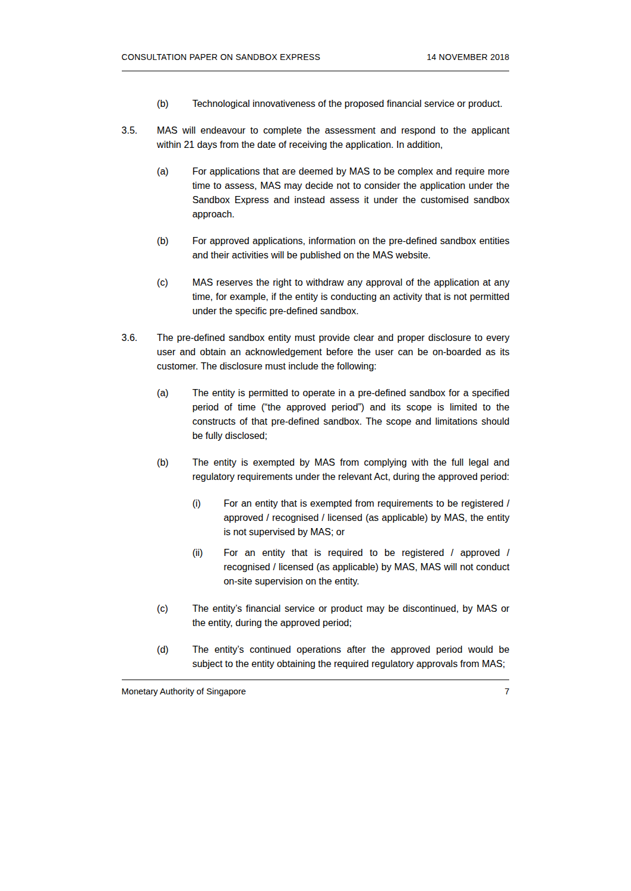Consultation Paper on Sandbox Express
14 November 2018
(b)
Technological innovativeness of the proposed financial service or product.
3.5.
MAS will endeavour to complete the assessment and respond to the applicant within 21 days from the date of receiving the application. In addition,
(a)
For applications that are deemed by MAS to be complex and require more time to assess, MAS may decide not to consider the application under the Sandbox Express and instead assess it under the customised sandbox approach.
(b)
For approved applications, information on the pre-defined sandbox entities and their activities will be published on the MAS website.
(c)
MAS reserves the right to withdraw any approval of the application at any time, for example, if the entity is conducting an activity that is not permitted under the specific pre-defined sandbox.
3.6.
The pre-defined sandbox entity must provide clear and proper disclosure to every user and obtain an acknowledgement before the user can be on-boarded as its customer. The disclosure must include the following:
(a)
The entity is permitted to operate in a pre-defined sandbox for a specified period of time (“the approved period”) and its scope is limited to the constructs of that pre-defined sandbox. The scope and limitations should be fully disclosed;
(b)
The entity is exempted by MAS from complying with the full legal and regulatory requirements under the relevant Act, during the approved period:
(i)
For an entity that is exempted from requirements to be registered / approved / recognised / licensed (as applicable) by MAS, the entity is not supervised by MAS; or
(ii)
For an entity that is required to be registered / approved / recognised / licensed (as applicable) by MAS, MAS will not conduct on-site supervision on the entity.
(c)
The entity’s financial service or product may be discontinued, by MAS or the entity, during the approved period;
(d)
The entity’s continued operations after the approved period would be subject to the entity obtaining the required regulatory approvals from MAS;
Monetary Authority of Singapore
7